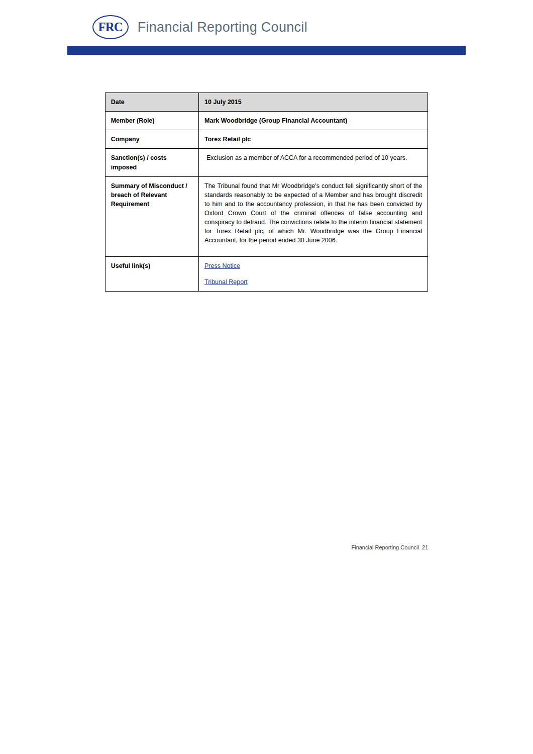FRC
Financial Reporting Council
| Date | 10 July 2015 |
| Member (Role) | Mark Woodbridge (Group Financial Accountant) |
| Company | Torex Retail plc |
| Sanction(s) / costs imposed | Exclusion as a member of ACCA for a recommended period of 10 years. |
| Summary of Misconduct / breach of Relevant Requirement | The Tribunal found that Mr Woodbridge's conduct fell significantly short of the standards reasonably to be expected of a Member and has brought discredit to him and to the accountancy profession, in that he has been convicted by Oxford Crown Court of the criminal offences of false accounting and conspiracy to defraud. The convictions relate to the interim financial statement for Torex Retail plc, of which Mr. Woodbridge was the Group Financial Accountant, for the period ended 30 June 2006. |
| Useful link(s) | Press Notice Tribunal Report |
Financial Reporting Council 21